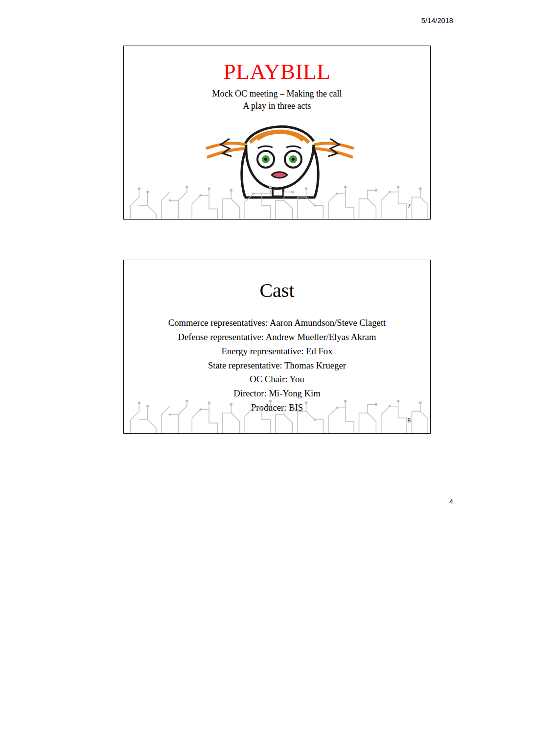5/14/2018
PLAYBILL
Mock OC meeting – Making the call
A play in three acts
7
Cast
Commerce representatives: Aaron Amundson/Steve Clagett
Defense representative: Andrew Mueller/Elyas Akram
Energy representative: Ed Fox
State representative: Thomas Krueger
OC Chair: You
Director: Mi-Yong Kim
Producer: BIS
8
4